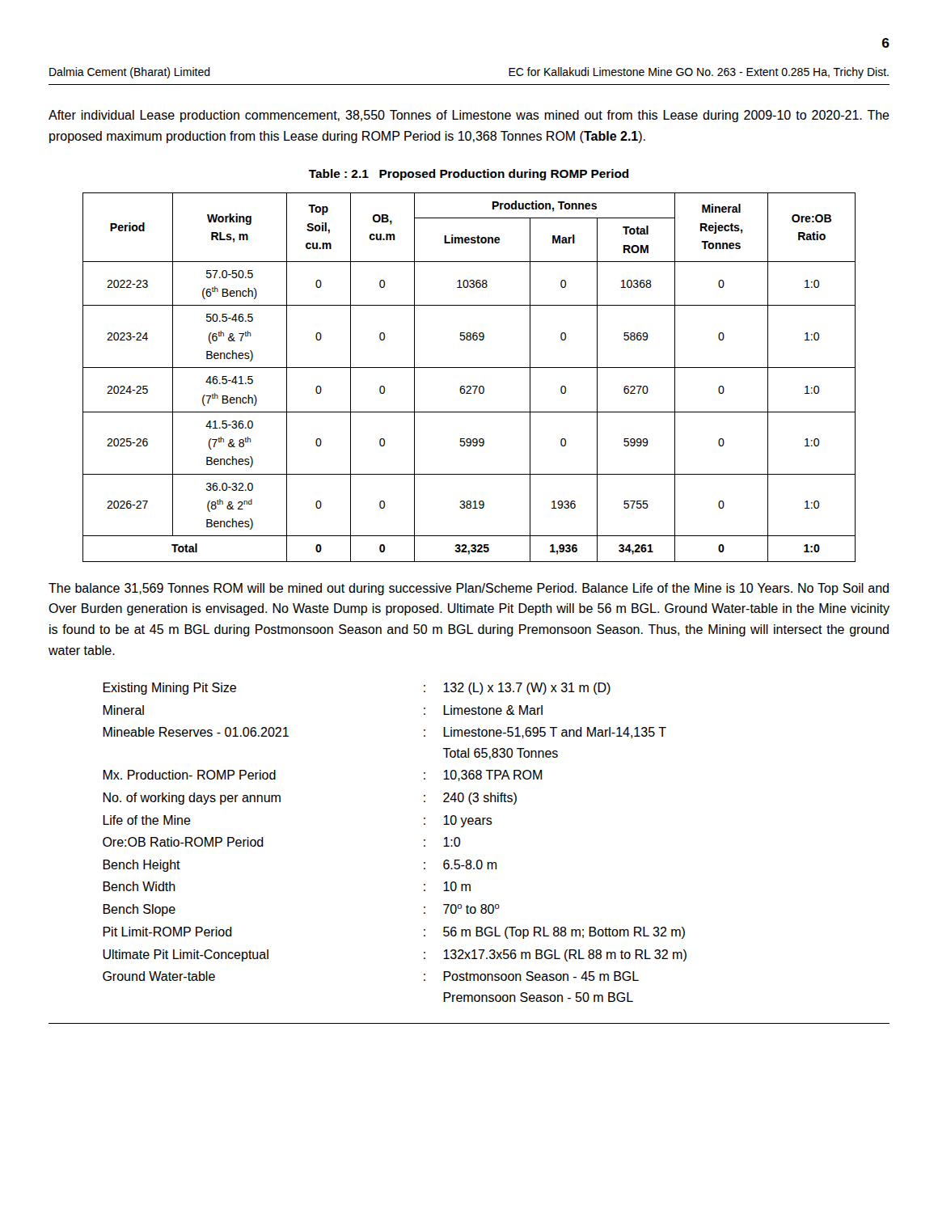6
Dalmia Cement (Bharat) Limited EC for Kallakudi Limestone Mine GO No. 263 - Extent 0.285 Ha, Trichy Dist.
After individual Lease production commencement, 38,550 Tonnes of Limestone was mined out from this Lease during 2009-10 to 2020-21. The proposed maximum production from this Lease during ROMP Period is 10,368 Tonnes ROM (Table 2.1).
Table : 2.1 Proposed Production during ROMP Period
| Period | Working RLs, m | Top Soil, cu.m | OB, cu.m | Production, Tonnes | Mineral Rejects, Tonnes | Ore:OB Ratio |
| --- | --- | --- | --- | --- | --- | --- |
| Limestone | Marl | Total ROM |
| 2022-23 | 57.0-50.5 (6 th Bench) | 0 | 0 | 10368 | 0 | 10368 | 0 | 1:0 |
| 2023-24 | 50.5-46.5 (6 th & 7 th Benches) | 0 | 0 | 5869 | 0 | 5869 | 0 | 1:0 |
| 2024-25 | 46.5-41.5 (7 th Bench) | 0 | 0 | 6270 | 0 | 6270 | 0 | 1:0 |
| 2025-26 | 41.5-36.0 (7 th & 8 th Benches) | 0 | 0 | 5999 | 0 | 5999 | 0 | 1:0 |
| 2026-27 | 36.0-32.0 (8 th & 2 nd Benches) | 0 | 0 | 3819 | 1936 | 5755 | 0 | 1:0 |
| Total | 0 | 0 | 32,325 | 1,936 | 34,261 | 0 | 1:0 |
The balance 31,569 Tonnes ROM will be mined out during successive Plan/Scheme Period. Balance Life of the Mine is 10 Years. No Top Soil and Over Burden generation is envisaged. No Waste Dump is proposed. Ultimate Pit Depth will be 56 m BGL. Ground Water-table in the Mine vicinity is found to be at 45 m BGL during Postmonsoon Season and 50 m BGL during Premonsoon Season. Thus, the Mining will intersect the ground water table.
| Existing Mining Pit Size | : | 132 (L) x 13.7 (W) x 31 m (D) |
| Mineral | : | Limestone & Marl |
| Mineable Reserves - 01.06.2021 | : | Limestone-51,695 T and Marl-14,135 T Total 65,830 Tonnes |
| Mx. Production- ROMP Period | : | 10,368 TPA ROM |
| No. of working days per annum | : | 240 (3 shifts) |
| Life of the Mine | : | 10 years |
| Ore:OB Ratio-ROMP Period | : | 1:0 |
| Bench Height | : | 6.5-8.0 m |
| Bench Width | : | 10 m |
| Bench Slope | : | 70 o to 80 o |
| Pit Limit-ROMP Period | : | 56 m BGL (Top RL 88 m; Bottom RL 32 m) |
| Ultimate Pit Limit-Conceptual | : | 132x17.3x56 m BGL (RL 88 m to RL 32 m) |
| Ground Water-table | : | Postmonsoon Season - 45 m BGL Premonsoon Season - 50 m BGL |